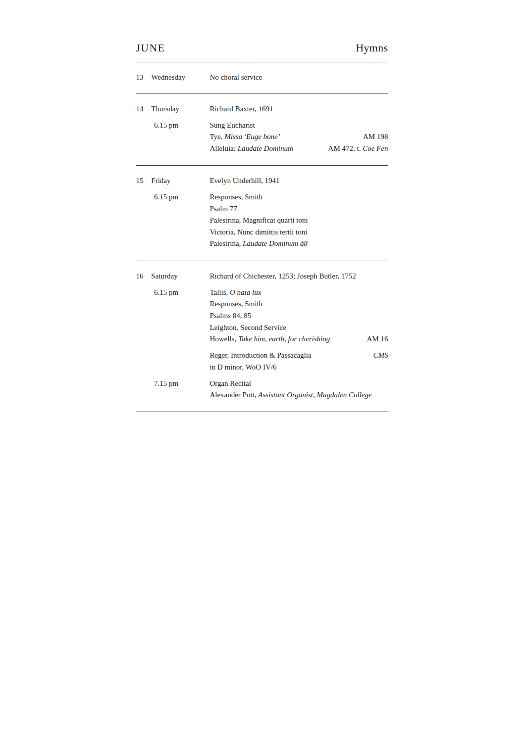JUNE Hymns
13 Wednesday
No choral service
14 Thursday
Richard Baxter, 1691
6.15 pm
Sung Eucharist
Tye, Missa ‘Euge bone’AM 198
Alleluia: Laudate Dominum AM 472, t. Coe Fen
15 Friday
Evelyn Underhill, 1941
6.15 pm
Responses, Smith
Psalm 77
Palestrina, Magnificat quarti toni
Victoria, Nunc dimittis tertii toni
Palestrina, Laudate Dominum à8
16 Saturday
Richard of Chichester, 1253; Joseph Butler, 1752
6.15 pm
Tallis, O nata lux
Responses, Smith
Psalms 84, 85
Leighton, Second Service
Howells, Take him, earth, for cherishing AM 16
Reger, Introduction & Passacaglia CMS
in D minor, WoO IV/6
7.15 pm
Organ Recital
Alexander Pott, Assistant Organist, Magdalen College